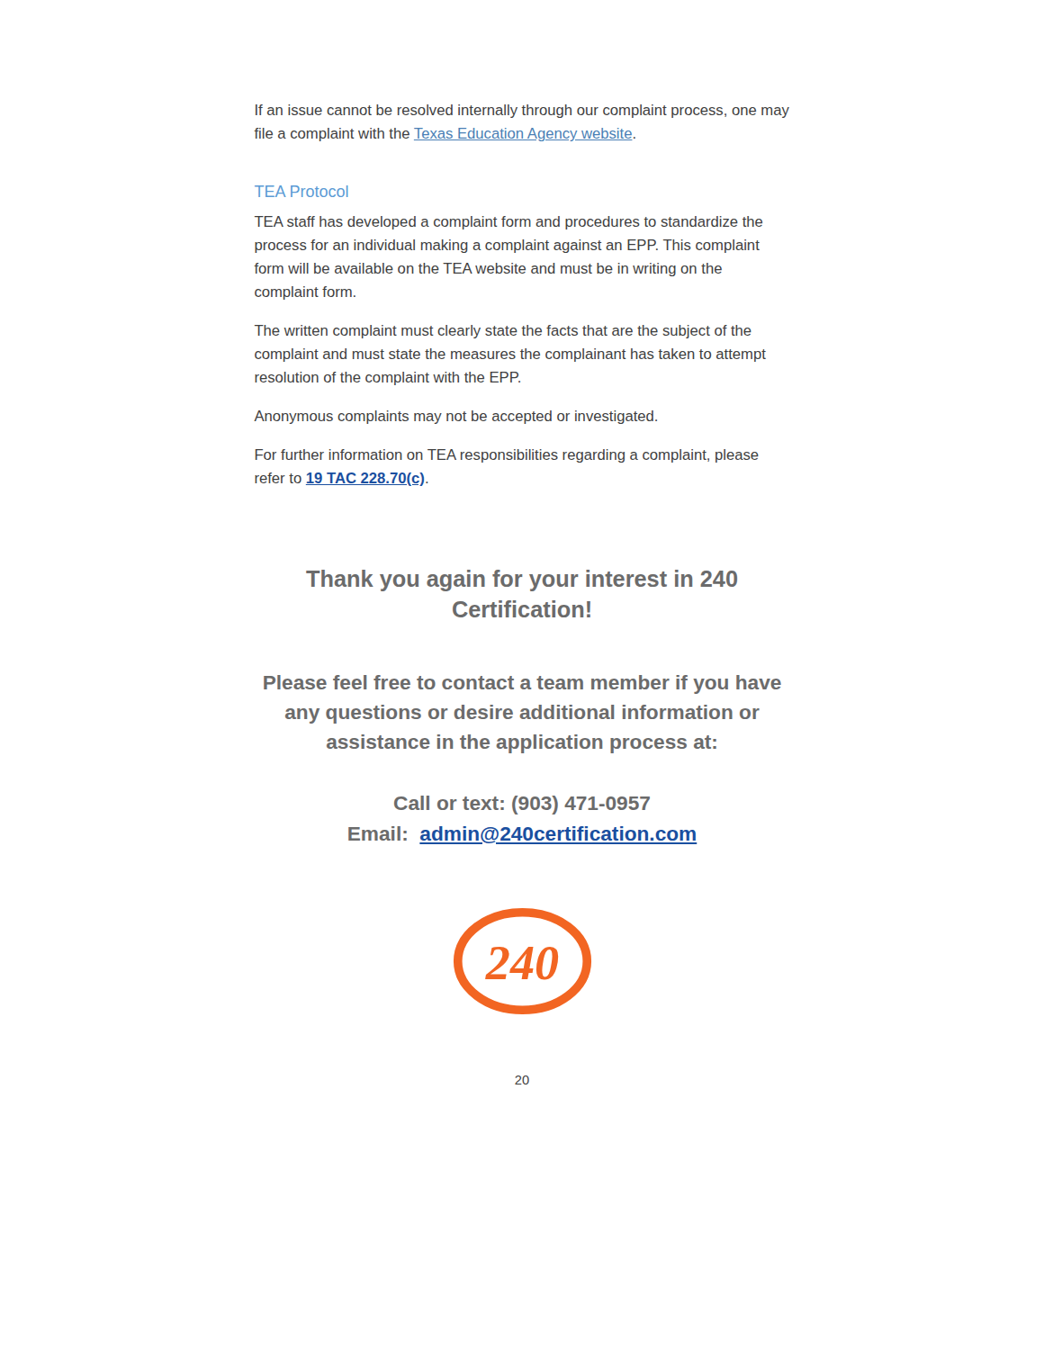If an issue cannot be resolved internally through our complaint process, one may file a complaint with the Texas Education Agency website.
TEA Protocol
TEA staff has developed a complaint form and procedures to standardize the process for an individual making a complaint against an EPP. This complaint form will be available on the TEA website and must be in writing on the complaint form.
The written complaint must clearly state the facts that are the subject of the complaint and must state the measures the complainant has taken to attempt resolution of the complaint with the EPP.
Anonymous complaints may not be accepted or investigated.
For further information on TEA responsibilities regarding a complaint, please refer to 19 TAC 228.70(c).
Thank you again for your interest in 240 Certification!
Please feel free to contact a team member if you have any questions or desire additional information or assistance in the application process at:
Call or text: (903) 471-0957
Email: admin@240certification.com
240
20